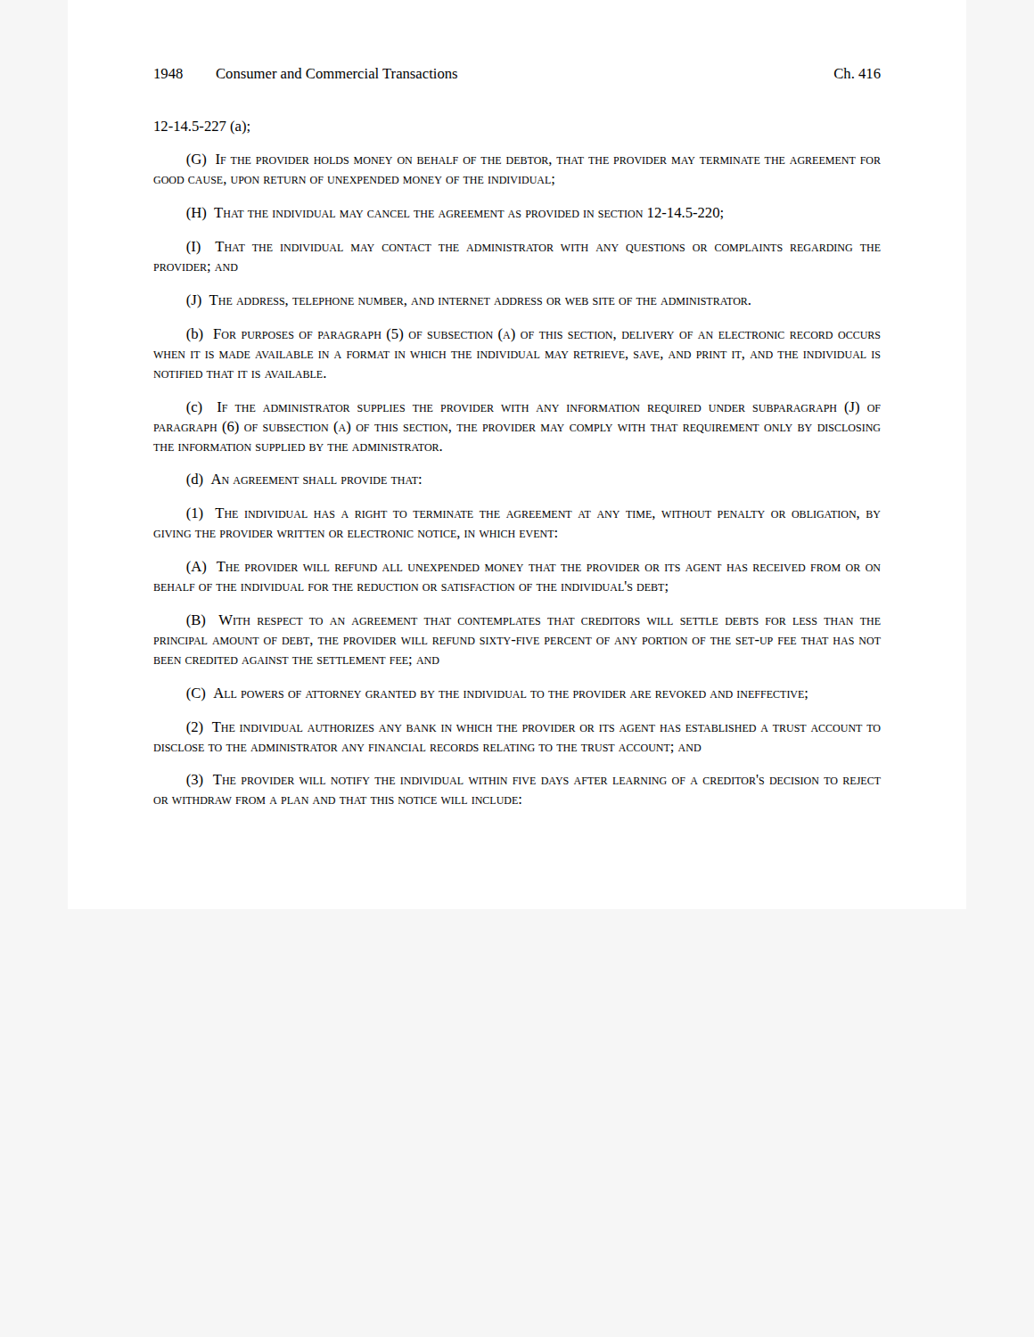1948 Consumer and Commercial Transactions Ch. 416
12-14.5-227 (a);
(G) If the provider holds money on behalf of the debtor, that the provider may terminate the agreement for good cause, upon return of unexpended money of the individual;
(H) That the individual may cancel the agreement as provided in section 12-14.5-220;
(I) That the individual may contact the administrator with any questions or complaints regarding the provider; and
(J) The address, telephone number, and internet address or web site of the administrator.
(b) For purposes of paragraph (5) of subsection (a) of this section, delivery of an electronic record occurs when it is made available in a format in which the individual may retrieve, save, and print it, and the individual is notified that it is available.
(c) If the administrator supplies the provider with any information required under subparagraph (J) of paragraph (6) of subsection (a) of this section, the provider may comply with that requirement only by disclosing the information supplied by the administrator.
(d) An agreement shall provide that:
(1) The individual has a right to terminate the agreement at any time, without penalty or obligation, by giving the provider written or electronic notice, in which event:
(A) The provider will refund all unexpended money that the provider or its agent has received from or on behalf of the individual for the reduction or satisfaction of the individual's debt;
(B) With respect to an agreement that contemplates that creditors will settle debts for less than the principal amount of debt, the provider will refund sixty-five percent of any portion of the set-up fee that has not been credited against the settlement fee; and
(C) All powers of attorney granted by the individual to the provider are revoked and ineffective;
(2) The individual authorizes any bank in which the provider or its agent has established a trust account to disclose to the administrator any financial records relating to the trust account; and
(3) The provider will notify the individual within five days after learning of a creditor's decision to reject or withdraw from a plan and that this notice will include: